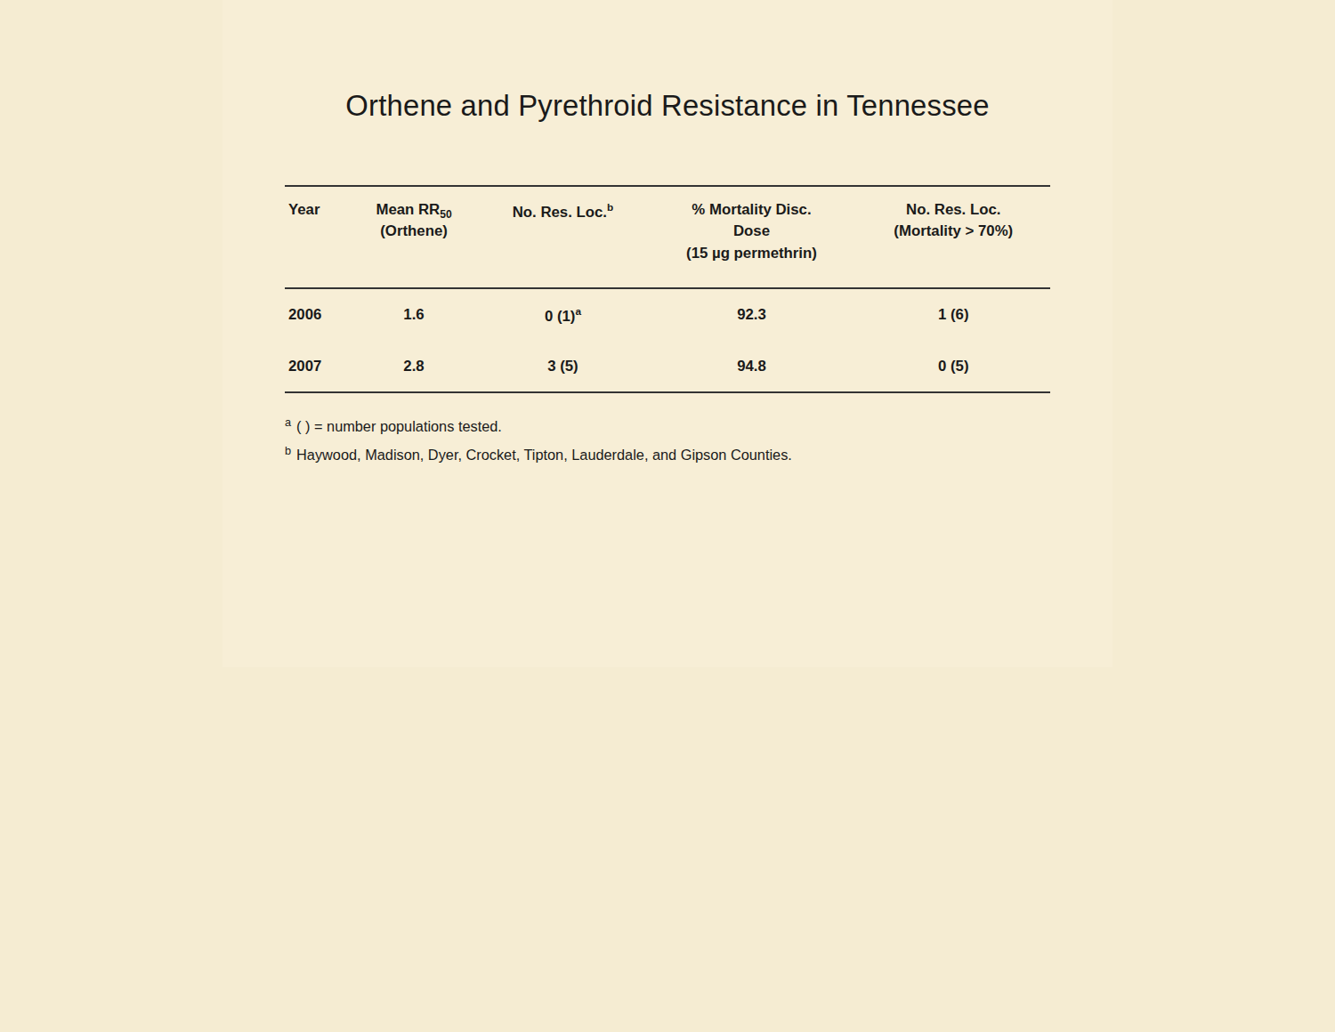Orthene and Pyrethroid Resistance in Tennessee
| Year | Mean RR 50 (Orthene) | No. Res. Loc. b | % Mortality Disc. Dose (15 µg permethrin) | No. Res. Loc. (Mortality > 70%) |
| --- | --- | --- | --- | --- |
| 2006 | 1.6 | 0 (1) a | 92.3 | 1 (6) |
| 2007 | 2.8 | 3 (5) | 94.8 | 0 (5) |
a( ) = number populations tested.
b Haywood, Madison, Dyer, Crocket, Tipton, Lauderdale, and Gipson Counties.